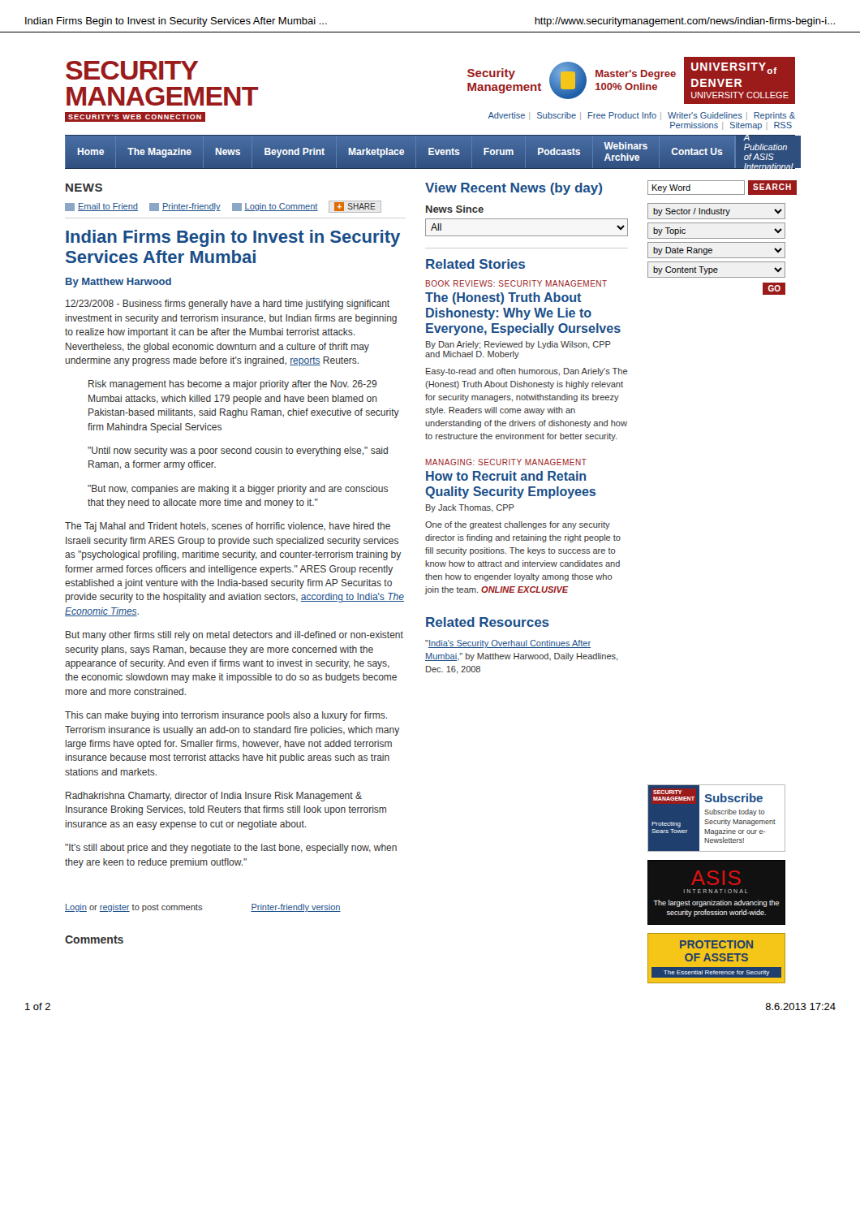Indian Firms Begin to Invest in Security Services After Mumbai ...
http://www.securitymanagement.com/news/indian-firms-begin-i...
SECURITY
MANAGEMENT
SECURITY'S WEB CONNECTION
Security
Management
Master's Degree
100% Online
UNIVERSITYof
DENVER
UNIVERSITY COLLEGE
Advertise| Subscribe| Free Product Info| Writer's Guidelines| Reprints &
Permissions| Sitemap| RSS
Home The Magazine News Beyond Print Marketplace Events Forum Podcasts Webinars
Archive Contact Us
A Publication of ASIS International
NEWS
Email to Friend Printer-friendly Login to Comment +SHARE
Indian Firms Begin to Invest in Security Services After Mumbai
By Matthew Harwood
12/23/2008 - Business firms generally have a hard time justifying significant investment in security and terrorism insurance, but Indian firms are beginning to realize how important it can be after the Mumbai terrorist attacks. Nevertheless, the global economic downturn and a culture of thrift may undermine any progress made before it's ingrained, reports Reuters.
Risk management has become a major priority after the Nov. 26-29 Mumbai attacks, which killed 179 people and have been blamed on Pakistan-based militants, said Raghu Raman, chief executive of security firm Mahindra Special Services
"Until now security was a poor second cousin to everything else," said Raman, a former army officer.
"But now, companies are making it a bigger priority and are conscious that they need to allocate more time and money to it."
The Taj Mahal and Trident hotels, scenes of horrific violence, have hired the Israeli security firm ARES Group to provide such specialized security services as "psychological profiling, maritime security, and counter-terrorism training by former armed forces officers and intelligence experts." ARES Group recently established a joint venture with the India-based security firm AP Securitas to provide security to the hospitality and aviation sectors, according to India's The Economic Times.
But many other firms still rely on metal detectors and ill-defined or non-existent security plans, says Raman, because they are more concerned with the appearance of security. And even if firms want to invest in security, he says, the economic slowdown may make it impossible to do so as budgets become more and more constrained.
This can make buying into terrorism insurance pools also a luxury for firms. Terrorism insurance is usually an add-on to standard fire policies, which many large firms have opted for. Smaller firms, however, have not added terrorism insurance because most terrorist attacks have hit public areas such as train stations and markets.
Radhakrishna Chamarty, director of India Insure Risk Management & Insurance Broking Services, told Reuters that firms still look upon terrorism insurance as an easy expense to cut or negotiate about.
"It's still about price and they negotiate to the last bone, especially now, when they are keen to reduce premium outflow."
Login or register to post comments
Printer-friendly version
Comments
View Recent News (by day)
News Since
All
Related Stories
BOOK REVIEWS: SECURITY MANAGEMENT
The (Honest) Truth About Dishonesty: Why We Lie to Everyone, Especially Ourselves
By Dan Ariely; Reviewed by Lydia Wilson, CPP and Michael D. Moberly
Easy-to-read and often humorous, Dan Ariely's The (Honest) Truth About Dishonesty is highly relevant for security managers, notwithstanding its breezy style. Readers will come away with an understanding of the drivers of dishonesty and how to restructure the environment for better security.
MANAGING: SECURITY MANAGEMENT
How to Recruit and Retain Quality Security Employees
By Jack Thomas, CPP
One of the greatest challenges for any security director is finding and retaining the right people to fill security positions. The keys to success are to know how to attract and interview candidates and then how to engender loyalty among those who join the team. ONLINE EXCLUSIVE
Related Resources
"India's Security Overhaul Continues After Mumbai," by Matthew Harwood, Daily Headlines, Dec. 16, 2008
SEARCH
by Sector / Industry by Topic by Date Range by Content Type GO
SECURITY MANAGEMENT Protecting
Sears Tower
Subscribe Subscribe today to Security Management Magazine or our e-Newsletters!
ASIS
INTERNATIONAL
The largest organization advancing the security profession world-wide.
PROTECTION
OF ASSETS
The Essential Reference for Security
1 of 2
8.6.2013 17:24